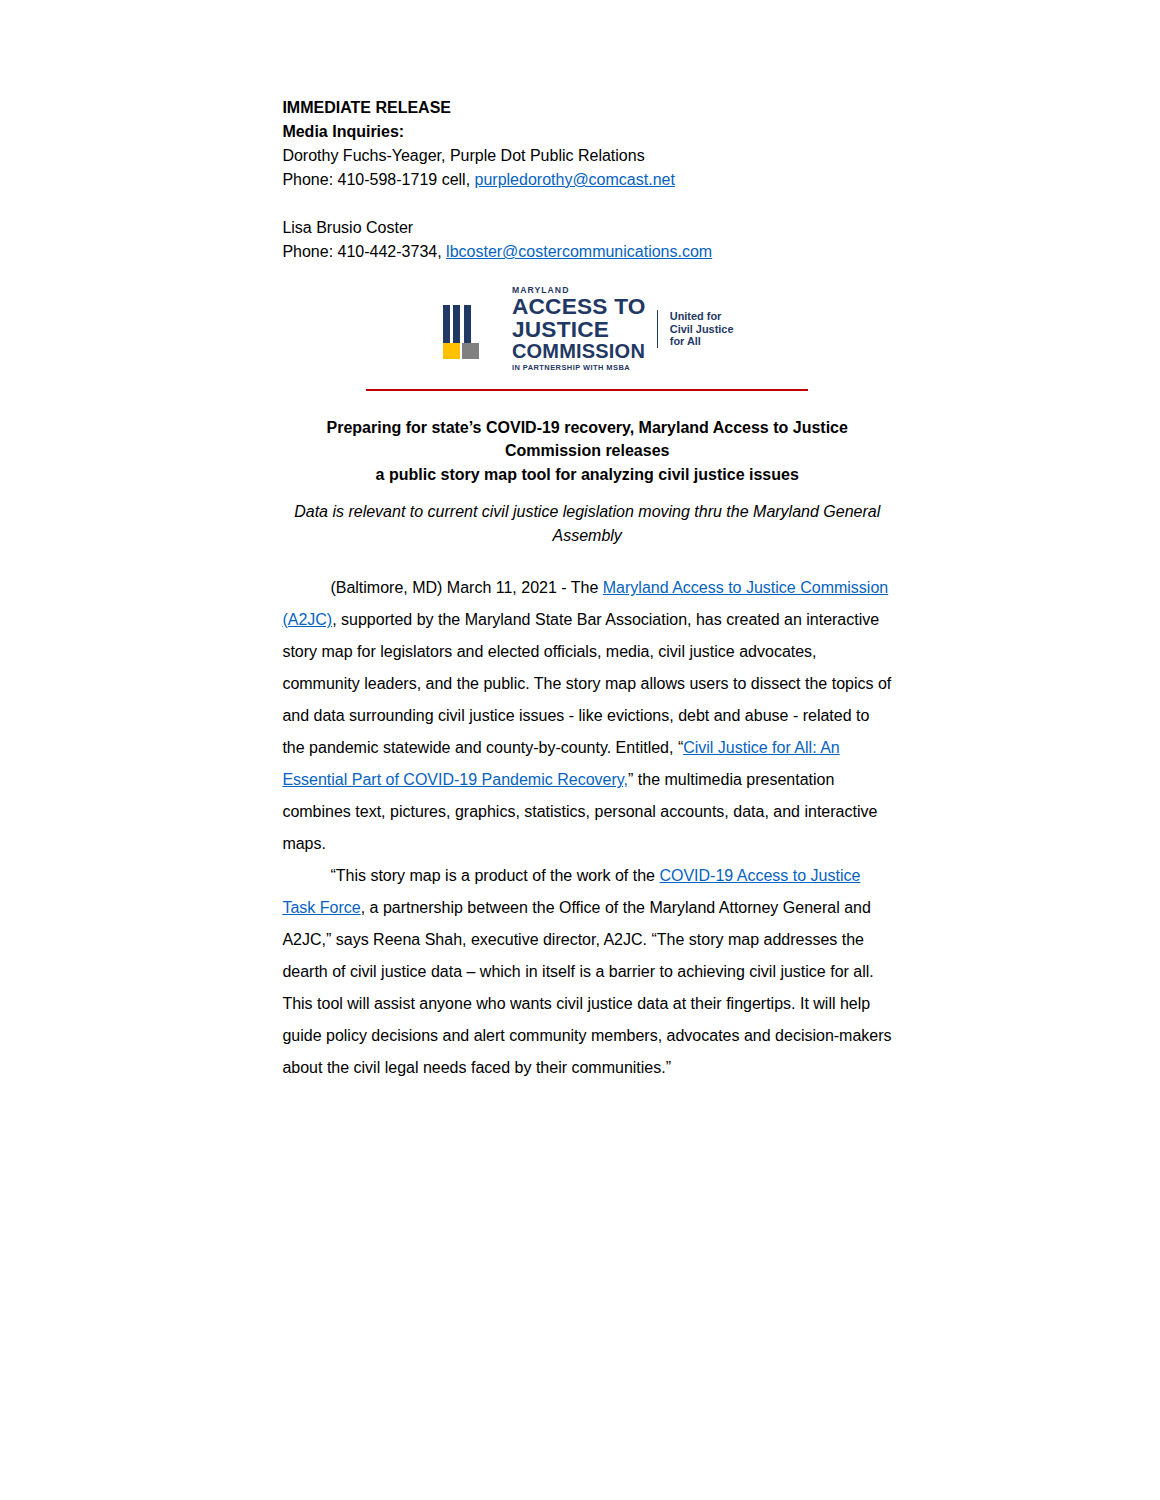IMMEDIATE RELEASE
Media Inquiries:
Dorothy Fuchs-Yeager, Purple Dot Public Relations
Phone: 410-598-1719 cell, purpledorothy@comcast.net
Lisa Brusio Coster
Phone: 410-442-3734, lbcoster@costercommunications.com
MARYLAND
ACCESS TO
JUSTICE
COMMISSION
IN PARTNERSHIP WITH MSBA
United for
Civil Justice
for All
Preparing for state’s COVID-19 recovery, Maryland Access to Justice Commission releases
a public story map tool for analyzing civil justice issues
Data is relevant to current civil justice legislation moving thru the Maryland General Assembly
(Baltimore, MD) March 11, 2021 - The Maryland Access to Justice Commission (A2JC), supported by the Maryland State Bar Association, has created an interactive story map for legislators and elected officials, media, civil justice advocates, community leaders, and the public. The story map allows users to dissect the topics of and data surrounding civil justice issues - like evictions, debt and abuse - related to the pandemic statewide and county-by-county. Entitled, “Civil Justice for All: An Essential Part of COVID-19 Pandemic Recovery,” the multimedia presentation combines text, pictures, graphics, statistics, personal accounts, data, and interactive maps.
“This story map is a product of the work of the COVID-19 Access to Justice Task Force, a partnership between the Office of the Maryland Attorney General and A2JC,” says Reena Shah, executive director, A2JC. “The story map addresses the dearth of civil justice data – which in itself is a barrier to achieving civil justice for all. This tool will assist anyone who wants civil justice data at their fingertips. It will help guide policy decisions and alert community members, advocates and decision-makers about the civil legal needs faced by their communities.”